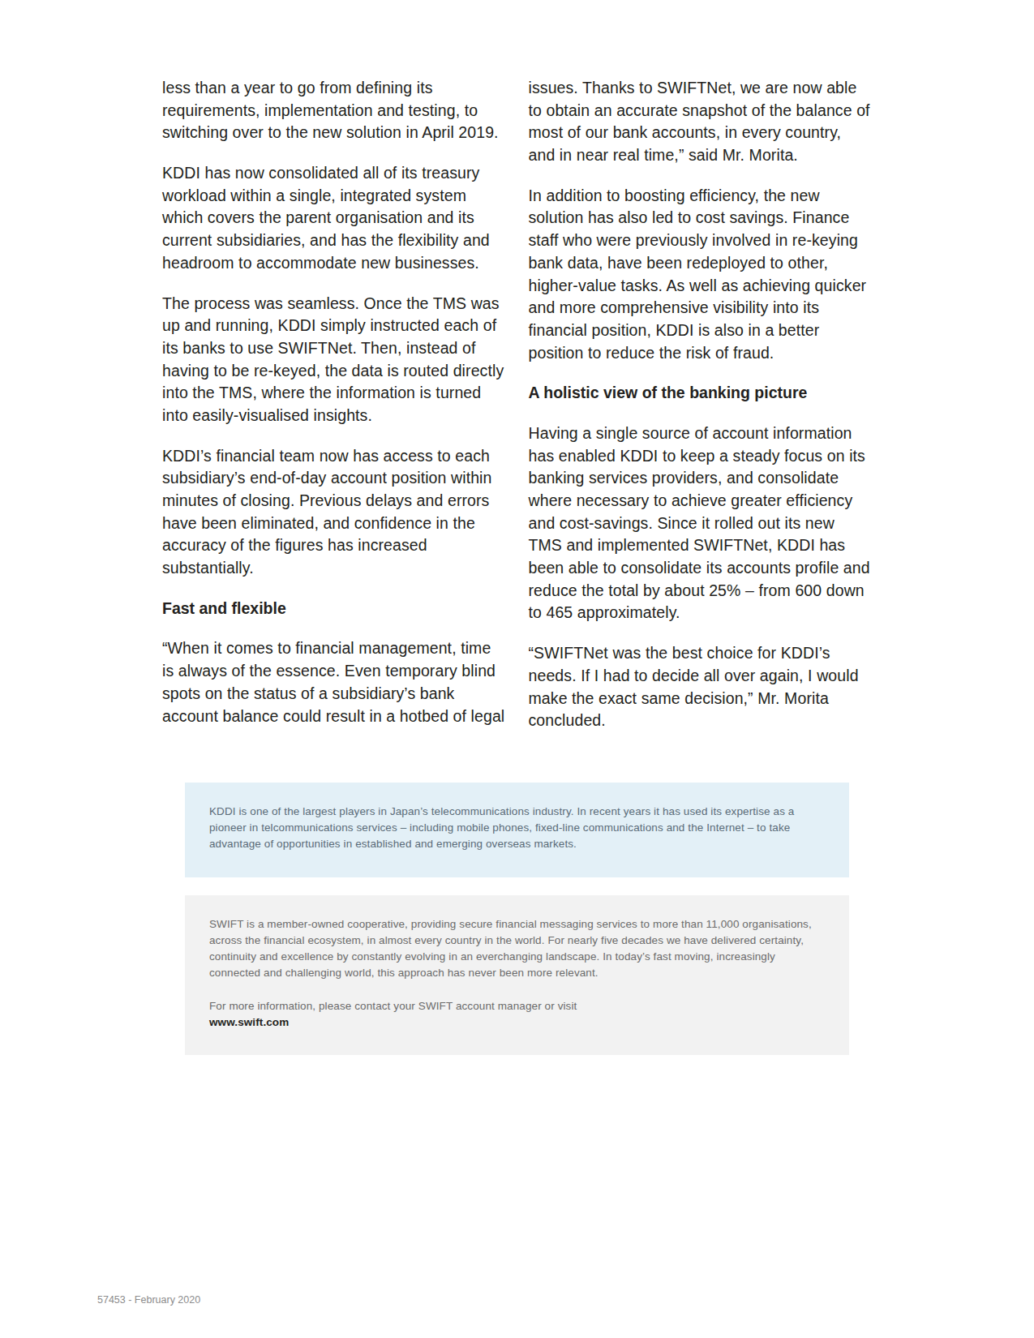less than a year to go from defining its requirements, implementation and testing, to switching over to the new solution in April 2019.
KDDI has now consolidated all of its treasury workload within a single, integrated system which covers the parent organisation and its current subsidiaries, and has the flexibility and headroom to accommodate new businesses.
The process was seamless. Once the TMS was up and running, KDDI simply instructed each of its banks to use SWIFTNet. Then, instead of having to be re-keyed, the data is routed directly into the TMS, where the information is turned into easily-visualised insights.
KDDI’s financial team now has access to each subsidiary’s end-of-day account position within minutes of closing. Previous delays and errors have been eliminated, and confidence in the accuracy of the figures has increased substantially.
Fast and flexible
“When it comes to financial management, time is always of the essence. Even temporary blind spots on the status of a subsidiary’s bank account balance could result in a hotbed of legal
issues. Thanks to SWIFTNet, we are now able to obtain an accurate snapshot of the balance of most of our bank accounts, in every country, and in near real time,” said Mr. Morita.
In addition to boosting efficiency, the new solution has also led to cost savings. Finance staff who were previously involved in re-keying bank data, have been redeployed to other, higher-value tasks. As well as achieving quicker and more comprehensive visibility into its financial position, KDDI is also in a better position to reduce the risk of fraud.
A holistic view of the banking picture
Having a single source of account information has enabled KDDI to keep a steady focus on its banking services providers, and consolidate where necessary to achieve greater efficiency and cost-savings. Since it rolled out its new TMS and implemented SWIFTNet, KDDI has been able to consolidate its accounts profile and reduce the total by about 25% – from 600 down to 465 approximately.
“SWIFTNet was the best choice for KDDI’s needs. If I had to decide all over again, I would make the exact same decision,” Mr. Morita concluded.
KDDI is one of the largest players in Japan’s telecommunications industry. In recent years it has used its expertise as a pioneer in telcommunications services – including mobile phones, fixed-line communications and the Internet – to take advantage of opportunities in established and emerging overseas markets.
SWIFT is a member-owned cooperative, providing secure financial messaging services to more than 11,000 organisations, across the financial ecosystem, in almost every country in the world. For nearly five decades we have delivered certainty, continuity and excellence by constantly evolving in an everchanging landscape. In today’s fast moving, increasingly connected and challenging world, this approach has never been more relevant.
For more information, please contact your SWIFT account manager or visit
www.swift.com
57453 - February 2020